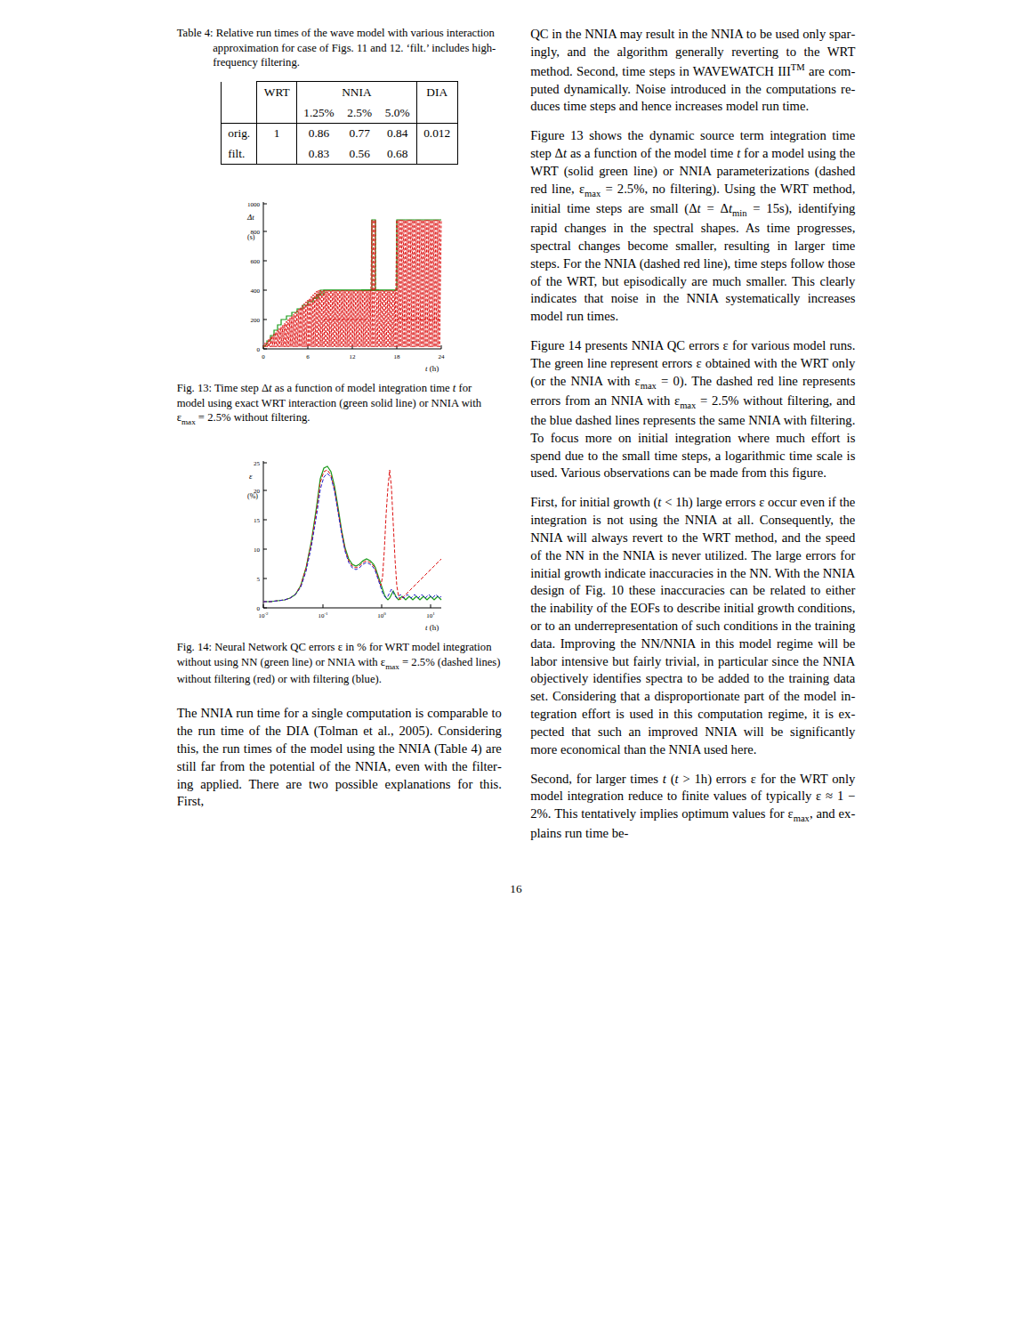Table 4: Relative run times of the wave model with various interaction approximation for case of Figs. 11 and 12. ‘filt.’ includes high-frequency filtering.
| | WRT | NNIA | DIA |
| | | 1.25% | 2.5% | 5.0% | |
| orig. | 1 | 0.86 | 0.77 | 0.84 | 0.012 |
| filt. | | 0.83 | 0.56 | 0.68 | |
0 200 400 600 800 1000 0 6 12 18 24 Δt (s) t (h)
Fig. 13: Time step Δt as a function of model integration time t for model using exact WRT interaction (green solid line) or NNIA with εmax = 2.5% without filtering.
0 5 10 15 20 25 10-2 10-1 100 101 ε (%) t (h)
Fig. 14: Neural Network QC errors ε in % for WRT model integration without using NN (green line) or NNIA with εmax = 2.5% (dashed lines) without filtering (red) or with filtering (blue).
The NNIA run time for a single computation is comparable to the run time of the DIA (Tolman et al., 2005). Considering this, the run times of the model using the NNIA (Table 4) are still far from the potential of the NNIA, even with the filtering applied. There are two possible explanations for this. First,
QC in the NNIA may result in the NNIA to be used only sparingly, and the algorithm generally reverting to the WRT method. Second, time steps in WAVEWATCH IIITM are computed dynamically. Noise introduced in the computations reduces time steps and hence increases model run time.
Figure 13 shows the dynamic source term integration time step Δt as a function of the model time t for a model using the WRT (solid green line) or NNIA parameterizations (dashed red line, εmax = 2.5%, no filtering). Using the WRT method, initial time steps are small (Δt = Δtmin = 15s), identifying rapid changes in the spectral shapes. As time progresses, spectral changes become smaller, resulting in larger time steps. For the NNIA (dashed red line), time steps follow those of the WRT, but episodically are much smaller. This clearly indicates that noise in the NNIA systematically increases model run times.
Figure 14 presents NNIA QC errors ε for various model runs. The green line represent errors ε obtained with the WRT only (or the NNIA with εmax = 0). The dashed red line represents errors from an NNIA with εmax = 2.5% without filtering, and the blue dashed lines represents the same NNIA with filtering. To focus more on initial integration where much effort is spend due to the small time steps, a logarithmic time scale is used. Various observations can be made from this figure.
First, for initial growth (t < 1h) large errors ε occur even if the integration is not using the NNIA at all. Consequently, the NNIA will always revert to the WRT method, and the speed of the NN in the NNIA is never utilized. The large errors for initial growth indicate inaccuracies in the NN. With the NNIA design of Fig. 10 these inaccuracies can be related to either the inability of the EOFs to describe initial growth conditions, or to an underrepresentation of such conditions in the training data. Improving the NN/NNIA in this model regime will be labor intensive but fairly trivial, in particular since the NNIA objectively identifies spectra to be added to the training data set. Considering that a disproportionate part of the model integration effort is used in this computation regime, it is expected that such an improved NNIA will be significantly more economical than the NNIA used here.
Second, for larger times t (t > 1h) errors ε for the WRT only model integration reduce to finite values of typically ε ≈ 1 − 2%. This tentatively implies optimum values for εmax, and explains run time be-
16